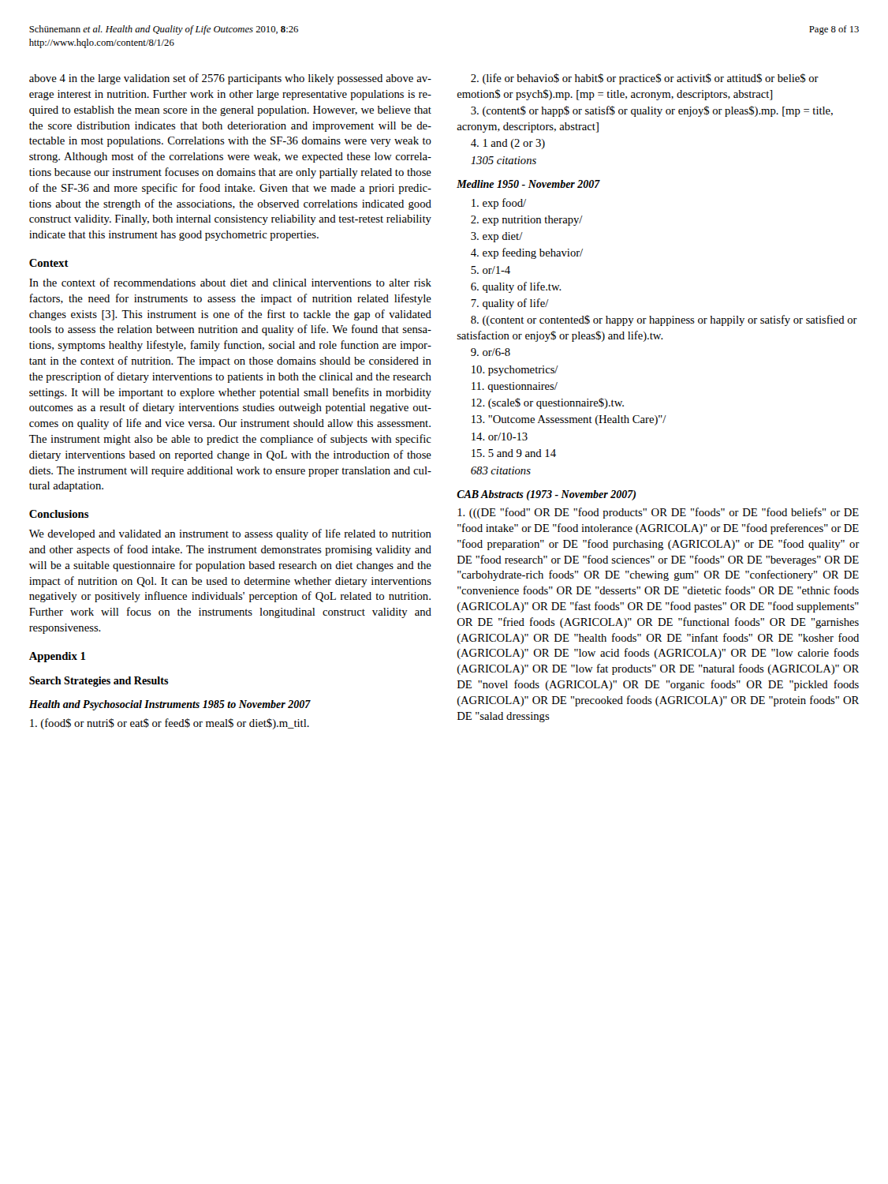Schünemann et al. Health and Quality of Life Outcomes 2010, 8:26
http://www.hqlo.com/content/8/1/26
Page 8 of 13
above 4 in the large validation set of 2576 participants who likely possessed above average interest in nutrition. Further work in other large representative populations is required to establish the mean score in the general population. However, we believe that the score distribution indicates that both deterioration and improvement will be detectable in most populations. Correlations with the SF-36 domains were very weak to strong. Although most of the correlations were weak, we expected these low correlations because our instrument focuses on domains that are only partially related to those of the SF-36 and more specific for food intake. Given that we made a priori predictions about the strength of the associations, the observed correlations indicated good construct validity. Finally, both internal consistency reliability and test-retest reliability indicate that this instrument has good psychometric properties.
Context
In the context of recommendations about diet and clinical interventions to alter risk factors, the need for instruments to assess the impact of nutrition related lifestyle changes exists [3]. This instrument is one of the first to tackle the gap of validated tools to assess the relation between nutrition and quality of life. We found that sensations, symptoms healthy lifestyle, family function, social and role function are important in the context of nutrition. The impact on those domains should be considered in the prescription of dietary interventions to patients in both the clinical and the research settings. It will be important to explore whether potential small benefits in morbidity outcomes as a result of dietary interventions studies outweigh potential negative outcomes on quality of life and vice versa. Our instrument should allow this assessment. The instrument might also be able to predict the compliance of subjects with specific dietary interventions based on reported change in QoL with the introduction of those diets. The instrument will require additional work to ensure proper translation and cultural adaptation.
Conclusions
We developed and validated an instrument to assess quality of life related to nutrition and other aspects of food intake. The instrument demonstrates promising validity and will be a suitable questionnaire for population based research on diet changes and the impact of nutrition on Qol. It can be used to determine whether dietary interventions negatively or positively influence individuals' perception of QoL related to nutrition. Further work will focus on the instruments longitudinal construct validity and responsiveness.
Appendix 1
Search Strategies and Results
Health and Psychosocial Instruments 1985 to November 2007
1. (food$ or nutri$ or eat$ or feed$ or meal$ or diet$).m_titl.
2. (life or behavio$ or habit$ or practice$ or activit$ or attitud$ or belie$ or emotion$ or psych$).mp. [mp = title, acronym, descriptors, abstract]
3. (content$ or happ$ or satisf$ or quality or enjoy$ or pleas$).mp. [mp = title, acronym, descriptors, abstract]
4. 1 and (2 or 3)
1305 citations
Medline 1950 - November 2007
1. exp food/
2. exp nutrition therapy/
3. exp diet/
4. exp feeding behavior/
5. or/1-4
6. quality of life.tw.
7. quality of life/
8. ((content or contented$ or happy or happiness or happily or satisfy or satisfied or satisfaction or enjoy$ or pleas$) and life).tw.
9. or/6-8
10. psychometrics/
11. questionnaires/
12. (scale$ or questionnaire$).tw.
13. "Outcome Assessment (Health Care)"/
14. or/10-13
15. 5 and 9 and 14
683 citations
CAB Abstracts (1973 - November 2007)
1. (((DE "food" OR DE "food products" OR DE "foods" or DE "food beliefs" or DE "food intake" or DE "food intolerance (AGRICOLA)" or DE "food preferences" or DE "food preparation" or DE "food purchasing (AGRICOLA)" or DE "food quality" or DE "food research" or DE "food sciences" or DE "foods" OR DE "beverages" OR DE "carbohydrate-rich foods" OR DE "chewing gum" OR DE "confectionery" OR DE "convenience foods" OR DE "desserts" OR DE "dietetic foods" OR DE "ethnic foods (AGRICOLA)" OR DE "fast foods" OR DE "food pastes" OR DE "food supplements" OR DE "fried foods (AGRICOLA)" OR DE "functional foods" OR DE "garnishes (AGRICOLA)" OR DE "health foods" OR DE "infant foods" OR DE "kosher food (AGRICOLA)" OR DE "low acid foods (AGRICOLA)" OR DE "low calorie foods (AGRICOLA)" OR DE "low fat products" OR DE "natural foods (AGRICOLA)" OR DE "novel foods (AGRICOLA)" OR DE "organic foods" OR DE "pickled foods (AGRICOLA)" OR DE "precooked foods (AGRICOLA)" OR DE "protein foods" OR DE "salad dressings